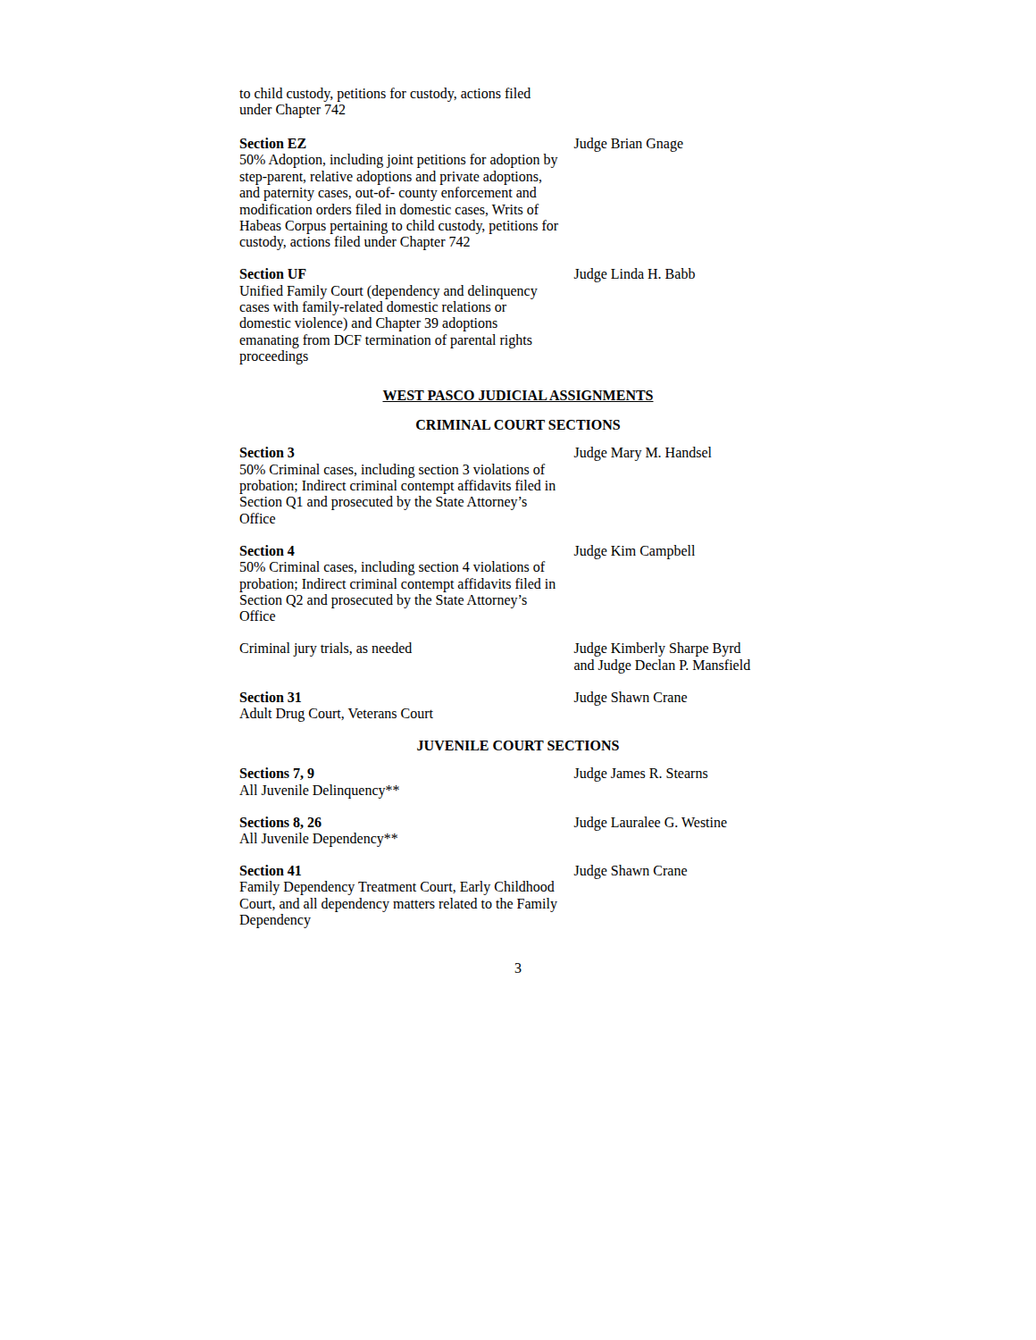to child custody, petitions for custody, actions filed
under Chapter 742
Section EZ
50% Adoption, including joint petitions for adoption by step-parent, relative adoptions and private adoptions, and paternity cases, out-of- county enforcement and modification orders filed in domestic cases, Writs of Habeas Corpus pertaining to child custody, petitions for custody, actions filed under Chapter 742
Judge Brian Gnage
Section UF
Unified Family Court (dependency and delinquency cases with family-related domestic relations or domestic violence) and Chapter 39 adoptions emanating from DCF termination of parental rights proceedings
Judge Linda H. Babb
WEST PASCO JUDICIAL ASSIGNMENTS
CRIMINAL COURT SECTIONS
Section 3
50% Criminal cases, including section 3 violations of probation; Indirect criminal contempt affidavits filed in Section Q1 and prosecuted by the State Attorney’s Office
Judge Mary M. Handsel
Section 4
50% Criminal cases, including section 4 violations of probation; Indirect criminal contempt affidavits filed in Section Q2 and prosecuted by the State Attorney’s Office
Judge Kim Campbell
Criminal jury trials, as needed
Judge Kimberly Sharpe Byrd
and Judge Declan P. Mansfield
Section 31
Adult Drug Court, Veterans Court
Judge Shawn Crane
JUVENILE COURT SECTIONS
Sections 7, 9
All Juvenile Delinquency**
Judge James R. Stearns
Sections 8, 26
All Juvenile Dependency**
Judge Lauralee G. Westine
Section 41
Family Dependency Treatment Court, Early Childhood Court, and all dependency matters related to the Family Dependency
Judge Shawn Crane
3